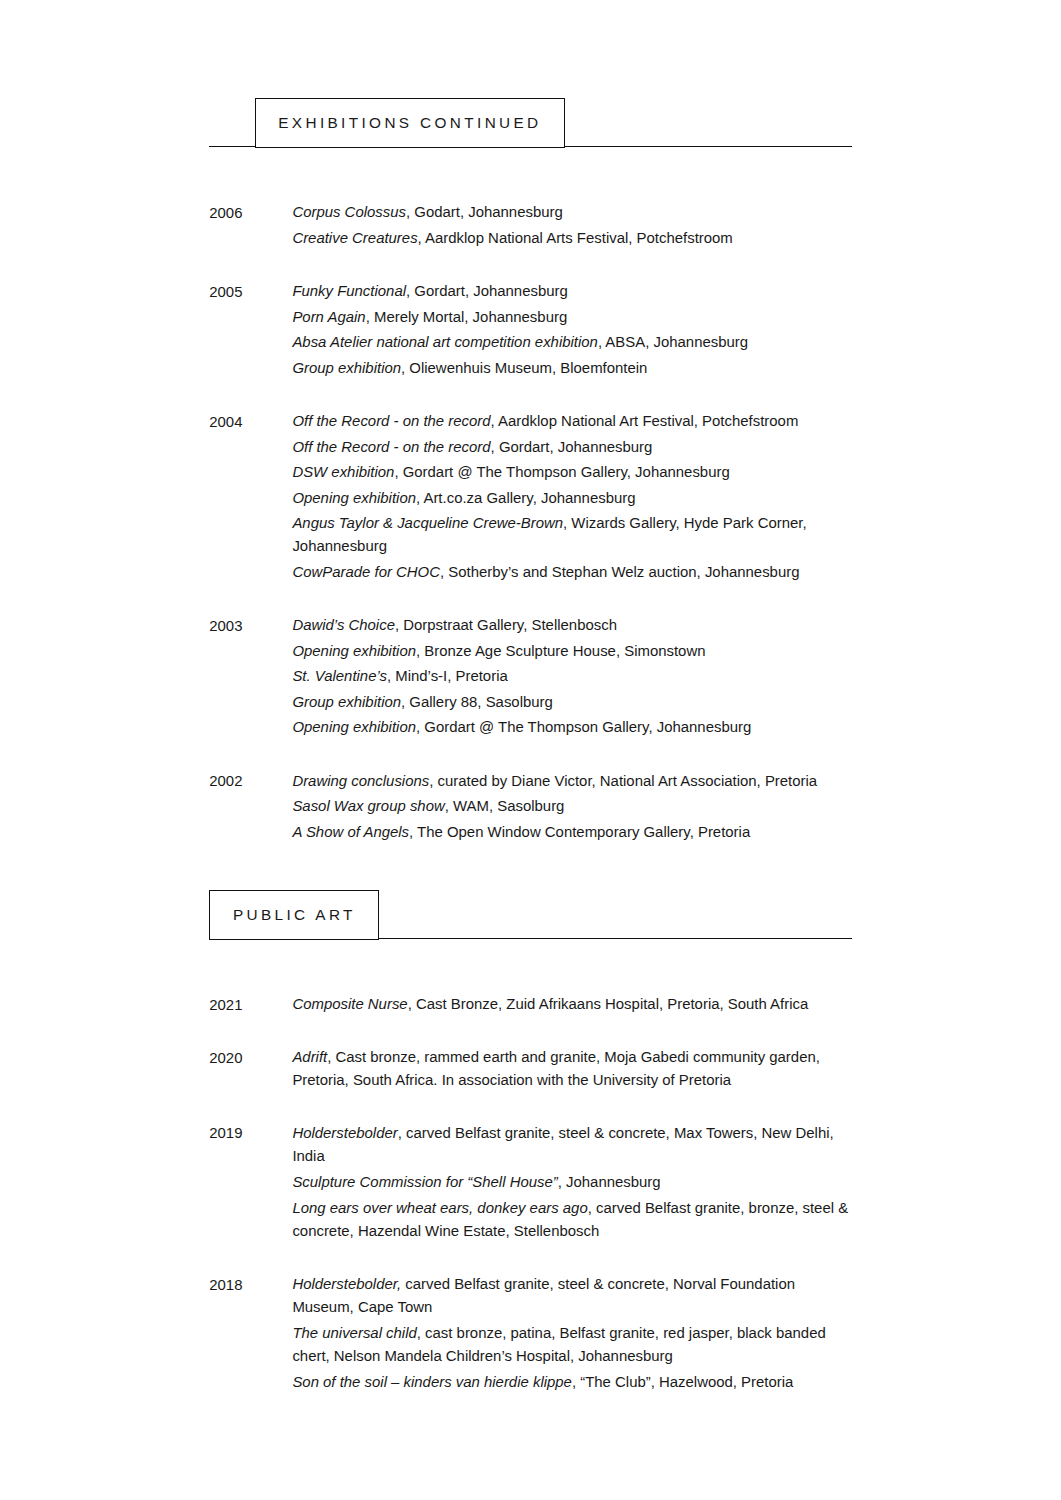Exhibitions Continued
2006
Corpus Colossus, Godart, Johannesburg
Creative Creatures, Aardklop National Arts Festival, Potchefstroom
2005
Funky Functional, Gordart, Johannesburg
Porn Again, Merely Mortal, Johannesburg
Absa Atelier national art competition exhibition, ABSA, Johannesburg
Group exhibition, Oliewenhuis Museum, Bloemfontein
2004
Off the Record - on the record, Aardklop National Art Festival, Potchefstroom
Off the Record - on the record, Gordart, Johannesburg
DSW exhibition, Gordart @ The Thompson Gallery, Johannesburg
Opening exhibition, Art.co.za Gallery, Johannesburg
Angus Taylor & Jacqueline Crewe-Brown, Wizards Gallery, Hyde Park Corner, Johannesburg
CowParade for CHOC, Sotherby’s and Stephan Welz auction, Johannesburg
2003
Dawid’s Choice, Dorpstraat Gallery, Stellenbosch
Opening exhibition, Bronze Age Sculpture House, Simonstown
St. Valentine’s, Mind’s-I, Pretoria
Group exhibition, Gallery 88, Sasolburg
Opening exhibition, Gordart @ The Thompson Gallery, Johannesburg
2002
Drawing conclusions, curated by Diane Victor, National Art Association, Pretoria
Sasol Wax group show, WAM, Sasolburg
A Show of Angels, The Open Window Contemporary Gallery, Pretoria
Public Art
2021
Composite Nurse, Cast Bronze, Zuid Afrikaans Hospital, Pretoria, South Africa
2020
Adrift, Cast bronze, rammed earth and granite, Moja Gabedi community garden, Pretoria, South Africa. In association with the University of Pretoria
2019
Holderstebolder, carved Belfast granite, steel & concrete, Max Towers, New Delhi, India
Sculpture Commission for “Shell House”, Johannesburg
Long ears over wheat ears, donkey ears ago, carved Belfast granite, bronze, steel & concrete, Hazendal Wine Estate, Stellenbosch
2018
Holderstebolder, carved Belfast granite, steel & concrete, Norval Foundation Museum, Cape Town
The universal child, cast bronze, patina, Belfast granite, red jasper, black banded chert, Nelson Mandela Children’s Hospital, Johannesburg
Son of the soil – kinders van hierdie klippe, “The Club”, Hazelwood, Pretoria